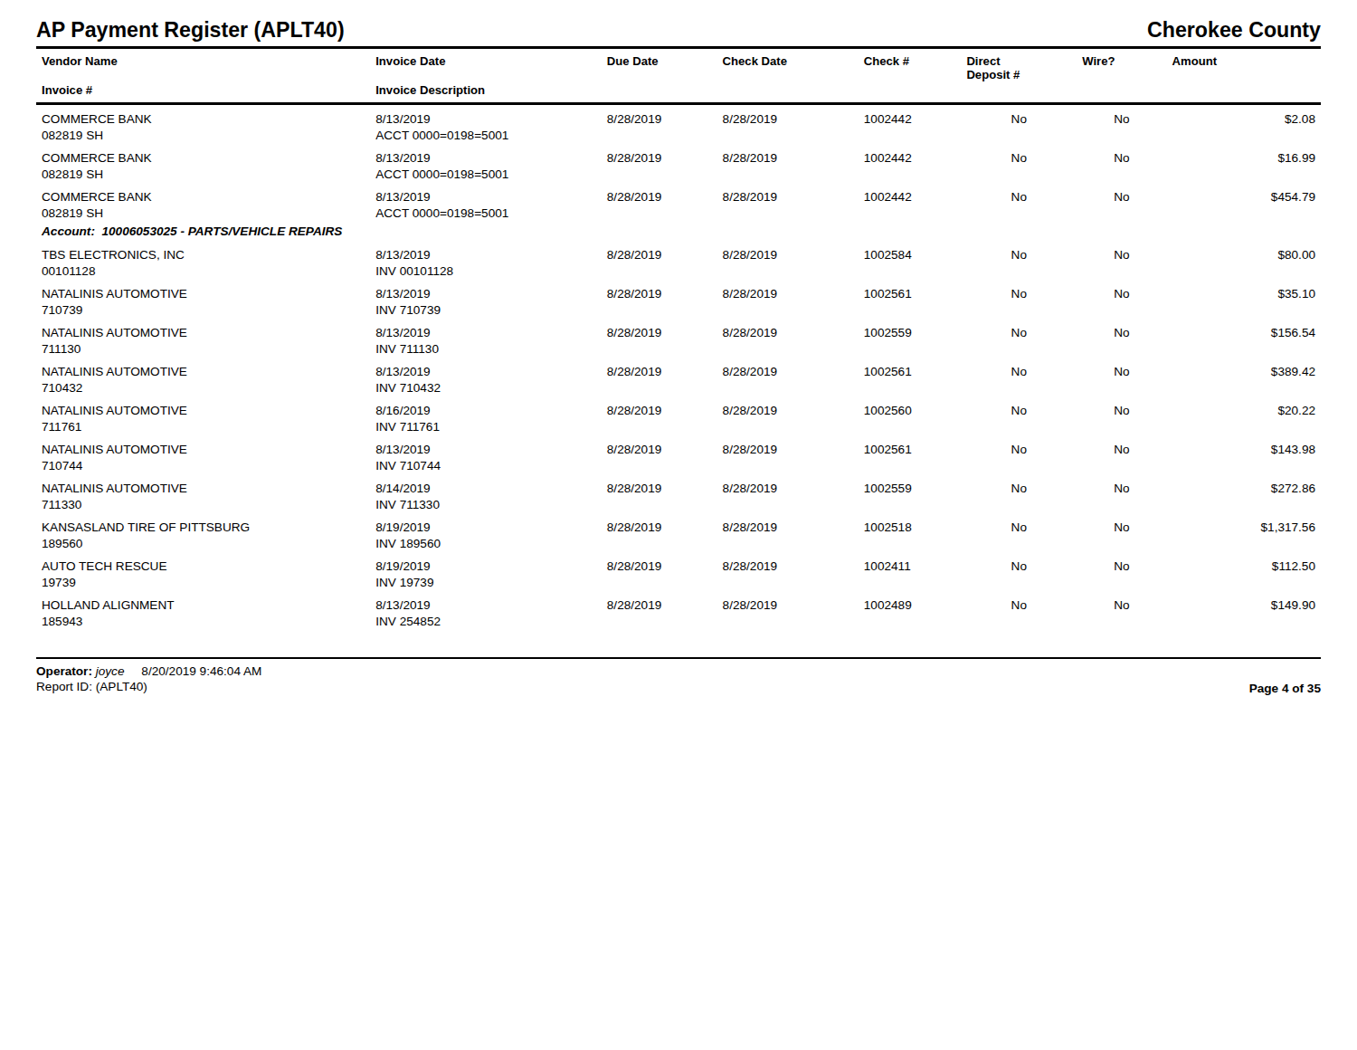AP Payment Register (APLT40)
Cherokee County
| Vendor Name | Invoice Date | Due Date | Check Date | Check # | Direct Deposit # | Wire? | Amount |
| --- | --- | --- | --- | --- | --- | --- | --- |
| Invoice # | Invoice Description | | | | | | |
| COMMERCE BANK | 8/13/2019 | 8/28/2019 | 8/28/2019 | 1002442 | No | No | $2.08 |
| 082819 SH | ACCT 0000=0198=5001 | | | | | | |
| COMMERCE BANK | 8/13/2019 | 8/28/2019 | 8/28/2019 | 1002442 | No | No | $16.99 |
| 082819 SH | ACCT 0000=0198=5001 | | | | | | |
| COMMERCE BANK | 8/13/2019 | 8/28/2019 | 8/28/2019 | 1002442 | No | No | $454.79 |
| 082819 SH | ACCT 0000=0198=5001 | | | | | | |
| Account: 10006053025 - PARTS/VEHICLE REPAIRS |
| TBS ELECTRONICS, INC | 8/13/2019 | 8/28/2019 | 8/28/2019 | 1002584 | No | No | $80.00 |
| 00101128 | INV 00101128 | | | | | | |
| NATALINIS AUTOMOTIVE | 8/13/2019 | 8/28/2019 | 8/28/2019 | 1002561 | No | No | $35.10 |
| 710739 | INV 710739 | | | | | | |
| NATALINIS AUTOMOTIVE | 8/13/2019 | 8/28/2019 | 8/28/2019 | 1002559 | No | No | $156.54 |
| 711130 | INV 711130 | | | | | | |
| NATALINIS AUTOMOTIVE | 8/13/2019 | 8/28/2019 | 8/28/2019 | 1002561 | No | No | $389.42 |
| 710432 | INV 710432 | | | | | | |
| NATALINIS AUTOMOTIVE | 8/16/2019 | 8/28/2019 | 8/28/2019 | 1002560 | No | No | $20.22 |
| 711761 | INV 711761 | | | | | | |
| NATALINIS AUTOMOTIVE | 8/13/2019 | 8/28/2019 | 8/28/2019 | 1002561 | No | No | $143.98 |
| 710744 | INV 710744 | | | | | | |
| NATALINIS AUTOMOTIVE | 8/14/2019 | 8/28/2019 | 8/28/2019 | 1002559 | No | No | $272.86 |
| 711330 | INV 711330 | | | | | | |
| KANSASLAND TIRE OF PITTSBURG | 8/19/2019 | 8/28/2019 | 8/28/2019 | 1002518 | No | No | $1,317.56 |
| 189560 | INV 189560 | | | | | | |
| AUTO TECH RESCUE | 8/19/2019 | 8/28/2019 | 8/28/2019 | 1002411 | No | No | $112.50 |
| 19739 | INV 19739 | | | | | | |
| HOLLAND ALIGNMENT | 8/13/2019 | 8/28/2019 | 8/28/2019 | 1002489 | No | No | $149.90 |
| 185943 | INV 254852 | | | | | | |
Operator: joyce 8/20/2019 9:46:04 AM
Report ID: (APLT40)
Page 4 of 35